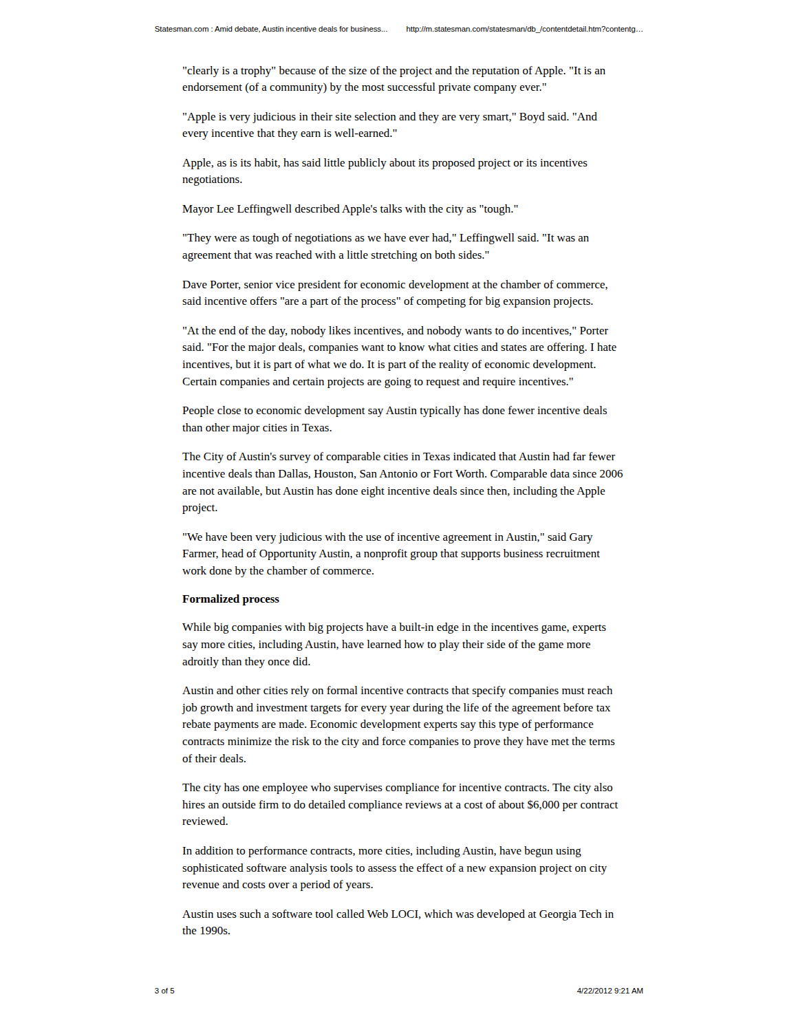Statesman.com : Amid debate, Austin incentive deals for business... http://m.statesman.com/statesman/db_/contentdetail.htm?contentg…
"clearly is a trophy" because of the size of the project and the reputation of Apple. "It is an endorsement (of a community) by the most successful private company ever."
"Apple is very judicious in their site selection and they are very smart," Boyd said. "And every incentive that they earn is well-earned."
Apple, as is its habit, has said little publicly about its proposed project or its incentives negotiations.
Mayor Lee Leffingwell described Apple's talks with the city as "tough."
"They were as tough of negotiations as we have ever had," Leffingwell said. "It was an agreement that was reached with a little stretching on both sides."
Dave Porter, senior vice president for economic development at the chamber of commerce, said incentive offers "are a part of the process" of competing for big expansion projects.
"At the end of the day, nobody likes incentives, and nobody wants to do incentives," Porter said. "For the major deals, companies want to know what cities and states are offering. I hate incentives, but it is part of what we do. It is part of the reality of economic development. Certain companies and certain projects are going to request and require incentives."
People close to economic development say Austin typically has done fewer incentive deals than other major cities in Texas.
The City of Austin's survey of comparable cities in Texas indicated that Austin had far fewer incentive deals than Dallas, Houston, San Antonio or Fort Worth. Comparable data since 2006 are not available, but Austin has done eight incentive deals since then, including the Apple project.
"We have been very judicious with the use of incentive agreement in Austin," said Gary Farmer, head of Opportunity Austin, a nonprofit group that supports business recruitment work done by the chamber of commerce.
Formalized process
While big companies with big projects have a built-in edge in the incentives game, experts say more cities, including Austin, have learned how to play their side of the game more adroitly than they once did.
Austin and other cities rely on formal incentive contracts that specify companies must reach job growth and investment targets for every year during the life of the agreement before tax rebate payments are made. Economic development experts say this type of performance contracts minimize the risk to the city and force companies to prove they have met the terms of their deals.
The city has one employee who supervises compliance for incentive contracts. The city also hires an outside firm to do detailed compliance reviews at a cost of about $6,000 per contract reviewed.
In addition to performance contracts, more cities, including Austin, have begun using sophisticated software analysis tools to assess the effect of a new expansion project on city revenue and costs over a period of years.
Austin uses such a software tool called Web LOCI, which was developed at Georgia Tech in the 1990s.
3 of 5 4/22/2012 9:21 AM